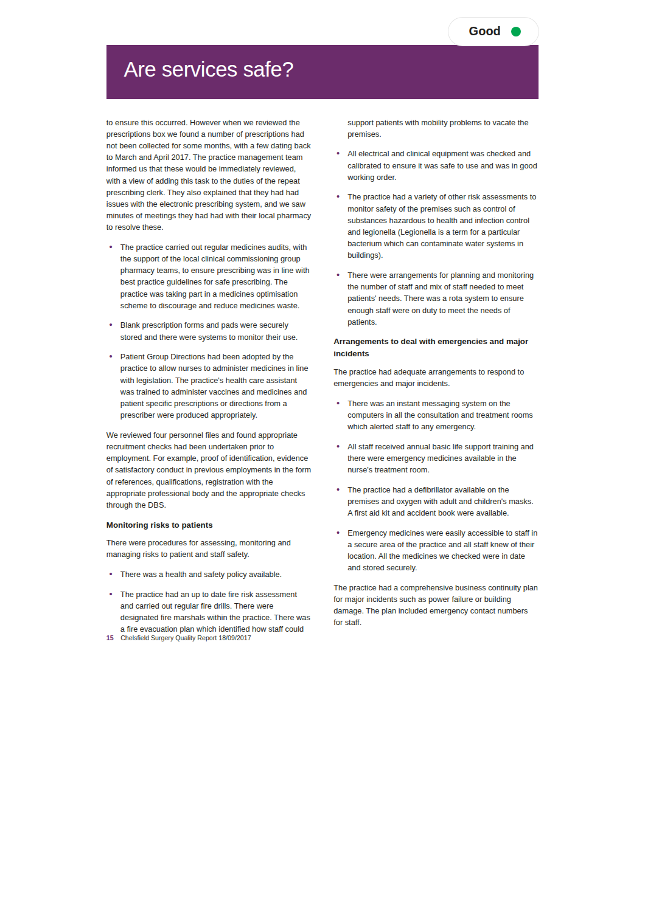Good
Are services safe?
to ensure this occurred. However when we reviewed the prescriptions box we found a number of prescriptions had not been collected for some months, with a few dating back to March and April 2017. The practice management team informed us that these would be immediately reviewed, with a view of adding this task to the duties of the repeat prescribing clerk. They also explained that they had had issues with the electronic prescribing system, and we saw minutes of meetings they had had with their local pharmacy to resolve these.
The practice carried out regular medicines audits, with the support of the local clinical commissioning group pharmacy teams, to ensure prescribing was in line with best practice guidelines for safe prescribing. The practice was taking part in a medicines optimisation scheme to discourage and reduce medicines waste.
Blank prescription forms and pads were securely stored and there were systems to monitor their use.
Patient Group Directions had been adopted by the practice to allow nurses to administer medicines in line with legislation. The practice's health care assistant was trained to administer vaccines and medicines and patient specific prescriptions or directions from a prescriber were produced appropriately.
We reviewed four personnel files and found appropriate recruitment checks had been undertaken prior to employment. For example, proof of identification, evidence of satisfactory conduct in previous employments in the form of references, qualifications, registration with the appropriate professional body and the appropriate checks through the DBS.
Monitoring risks to patients
There were procedures for assessing, monitoring and managing risks to patient and staff safety.
There was a health and safety policy available.
The practice had an up to date fire risk assessment and carried out regular fire drills. There were designated fire marshals within the practice. There was a fire evacuation plan which identified how staff could support patients with mobility problems to vacate the premises.
All electrical and clinical equipment was checked and calibrated to ensure it was safe to use and was in good working order.
The practice had a variety of other risk assessments to monitor safety of the premises such as control of substances hazardous to health and infection control and legionella (Legionella is a term for a particular bacterium which can contaminate water systems in buildings).
There were arrangements for planning and monitoring the number of staff and mix of staff needed to meet patients' needs. There was a rota system to ensure enough staff were on duty to meet the needs of patients.
Arrangements to deal with emergencies and major incidents
The practice had adequate arrangements to respond to emergencies and major incidents.
There was an instant messaging system on the computers in all the consultation and treatment rooms which alerted staff to any emergency.
All staff received annual basic life support training and there were emergency medicines available in the nurse's treatment room.
The practice had a defibrillator available on the premises and oxygen with adult and children's masks. A first aid kit and accident book were available.
Emergency medicines were easily accessible to staff in a secure area of the practice and all staff knew of their location. All the medicines we checked were in date and stored securely.
The practice had a comprehensive business continuity plan for major incidents such as power failure or building damage. The plan included emergency contact numbers for staff.
15 Chelsfield Surgery Quality Report 18/09/2017